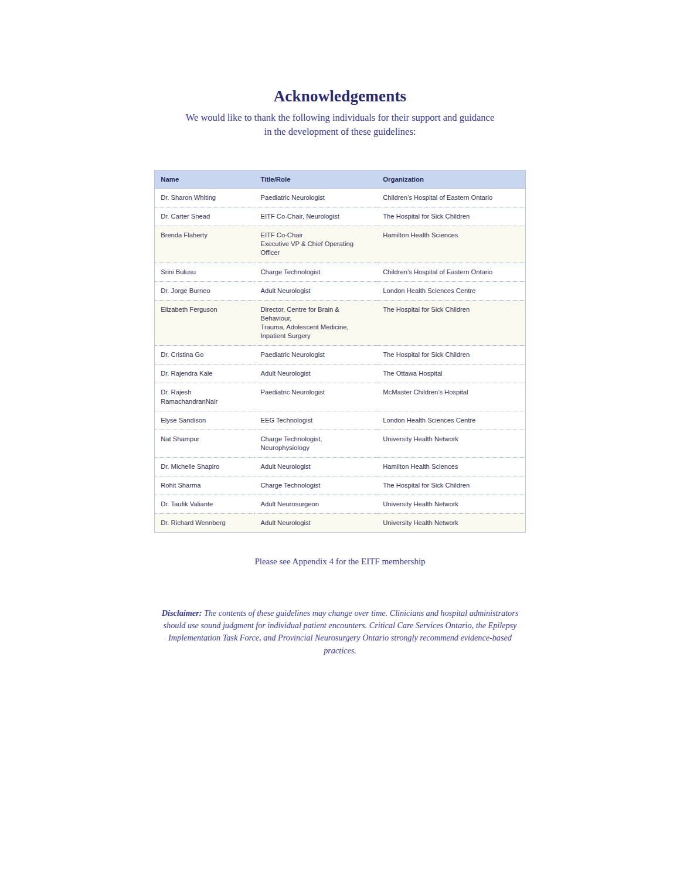Acknowledgements
We would like to thank the following individuals for their support and guidance
in the development of these guidelines:
| Name | Title/Role | Organization |
| --- | --- | --- |
| Dr. Sharon Whiting | Paediatric Neurologist | Children’s Hospital of Eastern Ontario |
| Dr. Carter Snead | EITF Co-Chair, Neurologist | The Hospital for Sick Children |
| Brenda Flaherty | EITF Co-Chair Executive VP & Chief Operating Officer | Hamilton Health Sciences |
| Srini Bulusu | Charge Technologist | Children’s Hospital of Eastern Ontario |
| Dr. Jorge Burneo | Adult Neurologist | London Health Sciences Centre |
| Elizabeth Ferguson | Director, Centre for Brain & Behaviour, Trauma, Adolescent Medicine, Inpatient Surgery | The Hospital for Sick Children |
| Dr. Cristina Go | Paediatric Neurologist | The Hospital for Sick Children |
| Dr. Rajendra Kale | Adult Neurologist | The Ottawa Hospital |
| Dr. Rajesh RamachandranNair | Paediatric Neurologist | McMaster Children’s Hospital |
| Elyse Sandison | EEG Technologist | London Health Sciences Centre |
| Nat Shampur | Charge Technologist, Neurophysiology | University Health Network |
| Dr. Michelle Shapiro | Adult Neurologist | Hamilton Health Sciences |
| Rohit Sharma | Charge Technologist | The Hospital for Sick Children |
| Dr. Taufik Valiante | Adult Neurosurgeon | University Health Network |
| Dr. Richard Wennberg | Adult Neurologist | University Health Network |
Please see Appendix 4 for the EITF membership
Disclaimer: The contents of these guidelines may change over time. Clinicians and hospital administrators should use sound judgment for individual patient encounters. Critical Care Services Ontario, the Epilepsy Implementation Task Force, and Provincial Neurosurgery Ontario strongly recommend evidence-based practices.